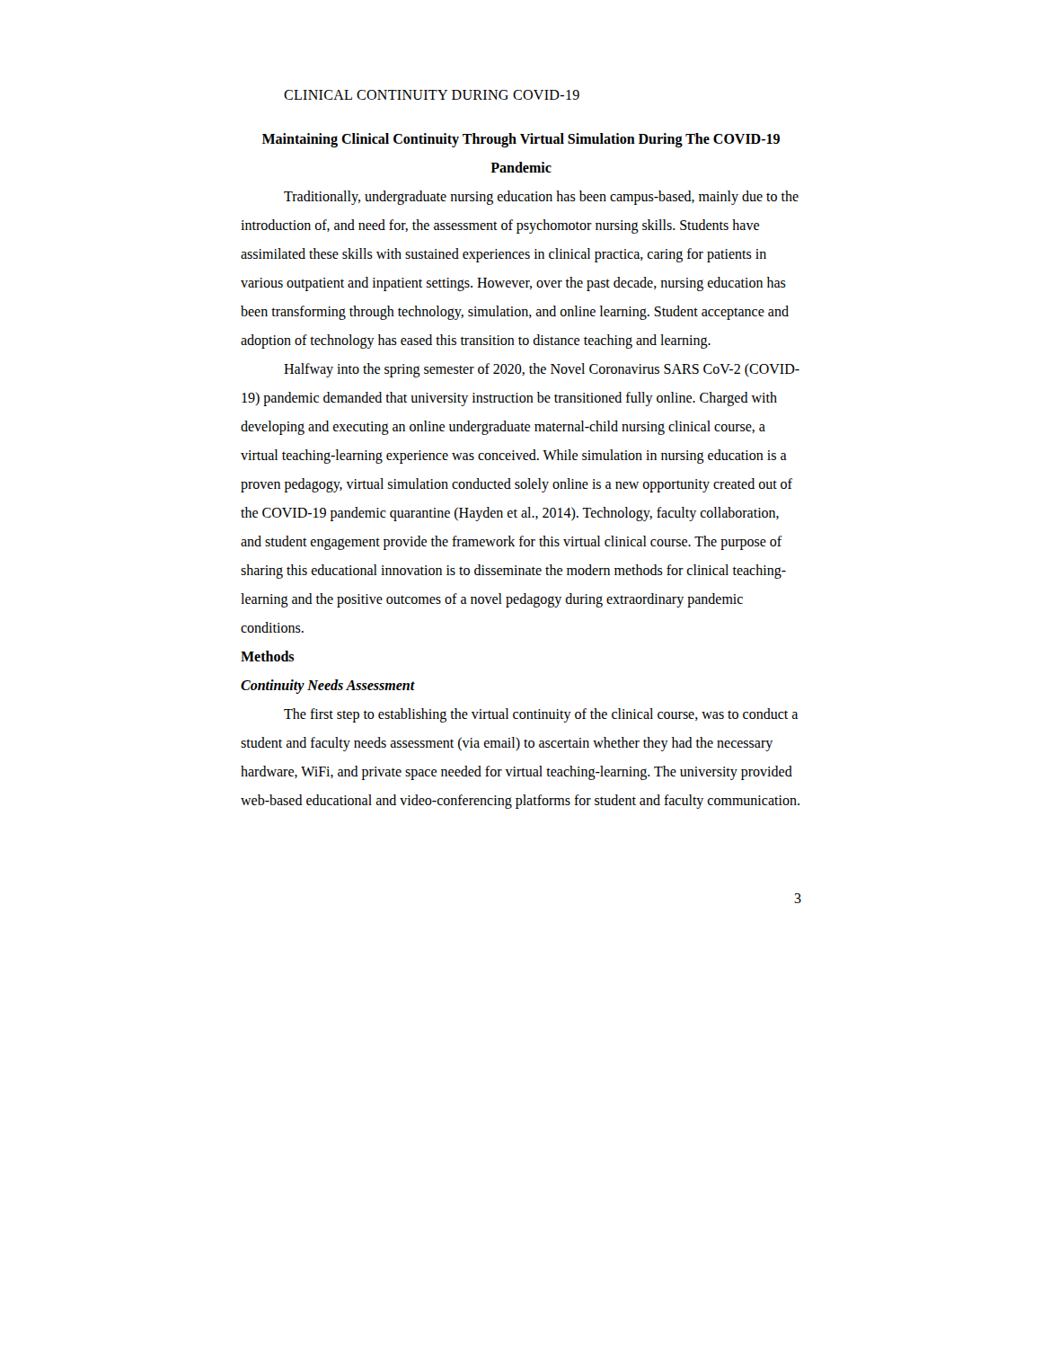Clinical Continuity During COVID-19
Maintaining Clinical Continuity Through Virtual Simulation During The COVID-19 Pandemic
Traditionally, undergraduate nursing education has been campus-based, mainly due to the introduction of, and need for, the assessment of psychomotor nursing skills. Students have assimilated these skills with sustained experiences in clinical practica, caring for patients in various outpatient and inpatient settings. However, over the past decade, nursing education has been transforming through technology, simulation, and online learning. Student acceptance and adoption of technology has eased this transition to distance teaching and learning.
Halfway into the spring semester of 2020, the Novel Coronavirus SARS CoV-2 (COVID-19) pandemic demanded that university instruction be transitioned fully online. Charged with developing and executing an online undergraduate maternal-child nursing clinical course, a virtual teaching-learning experience was conceived. While simulation in nursing education is a proven pedagogy, virtual simulation conducted solely online is a new opportunity created out of the COVID-19 pandemic quarantine (Hayden et al., 2014). Technology, faculty collaboration, and student engagement provide the framework for this virtual clinical course. The purpose of sharing this educational innovation is to disseminate the modern methods for clinical teaching-learning and the positive outcomes of a novel pedagogy during extraordinary pandemic conditions.
Methods
Continuity Needs Assessment
The first step to establishing the virtual continuity of the clinical course, was to conduct a student and faculty needs assessment (via email) to ascertain whether they had the necessary hardware, WiFi, and private space needed for virtual teaching-learning. The university provided web-based educational and video-conferencing platforms for student and faculty communication.
3